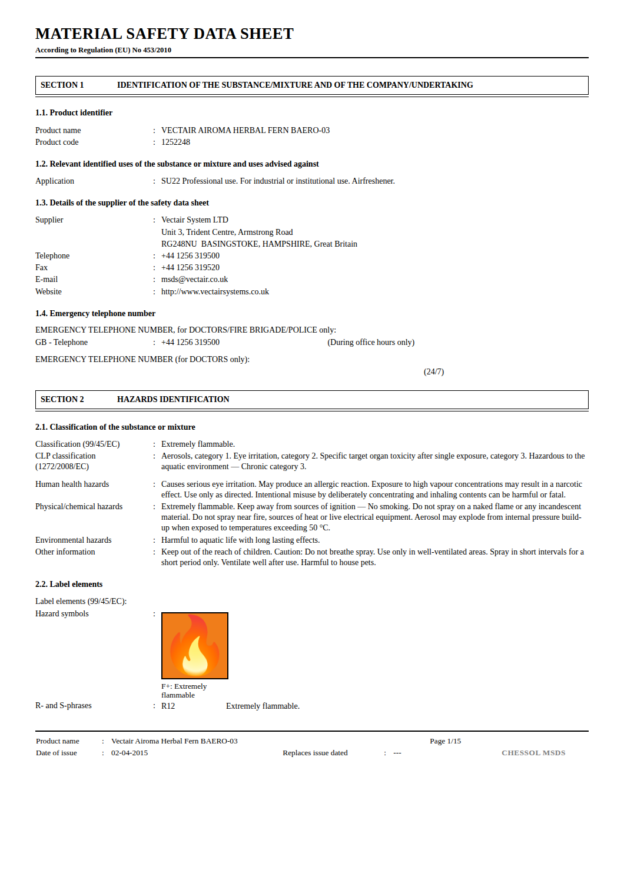MATERIAL SAFETY DATA SHEET
According to Regulation (EU) No 453/2010
SECTION 1 IDENTIFICATION OF THE SUBSTANCE/MIXTURE AND OF THE COMPANY/UNDERTAKING
1.1. Product identifier
| Product name | : | VECTAIR AIROMA HERBAL FERN BAERO-03 |
| Product code | : | 1252248 |
1.2. Relevant identified uses of the substance or mixture and uses advised against
| Application | : | SU22 Professional use. For industrial or institutional use. Airfreshener. |
1.3. Details of the supplier of the safety data sheet
| Supplier | : | Vectair System LTD |
| | | Unit 3, Trident Centre, Armstrong Road |
| | | RG248NU BASINGSTOKE, HAMPSHIRE, Great Britain |
| Telephone | : | +44 1256 319500 |
| Fax | : | +44 1256 319520 |
| E-mail | : | msds@vectair.co.uk |
| Website | : | http://www.vectairsystems.co.uk |
1.4. Emergency telephone number
EMERGENCY TELEPHONE NUMBER, for DOCTORS/FIRE BRIGADE/POLICE only:
| GB - Telephone | : | +44 1256 319500 (During office hours only) |
EMERGENCY TELEPHONE NUMBER (for DOCTORS only):
(24/7)
SECTION 2 HAZARDS IDENTIFICATION
2.1. Classification of the substance or mixture
| Classification (99/45/EC) | : | Extremely flammable. |
| CLP classification (1272/2008/EC) | : | Aerosols, category 1. Eye irritation, category 2. Specific target organ toxicity after single exposure, category 3. Hazardous to the aquatic environment — Chronic category 3. |
| Human health hazards | : | Causes serious eye irritation. May produce an allergic reaction. Exposure to high vapour concentrations may result in a narcotic effect. Use only as directed. Intentional misuse by deliberately concentrating and inhaling contents can be harmful or fatal. |
| Physical/chemical hazards | : | Extremely flammable. Keep away from sources of ignition — No smoking. Do not spray on a naked flame or any incandescent material. Do not spray near fire, sources of heat or live electrical equipment. Aerosol may explode from internal pressure build-up when exposed to temperatures exceeding 50 °C. |
| Environmental hazards | : | Harmful to aquatic life with long lasting effects. |
| Other information | : | Keep out of the reach of children. Caution: Do not breathe spray. Use only in well-ventilated areas. Spray in short intervals for a short period only. Ventilate well after use. Harmful to house pets. |
2.2. Label elements
| Label elements (99/45/EC): | | |
| Hazard symbols | : | 🔥 F+: Extremely flammable |
| R- and S-phrases | : | / R12 / Extremely flammable. / |
| Product name | : | Vectair Airoma Herbal Fern BAERO-03 | | | | Page 1/15 | |
| Date of issue | : | 02-04-2015 | Replaces issue dated | : | --- | | CHESSOL MSDS |